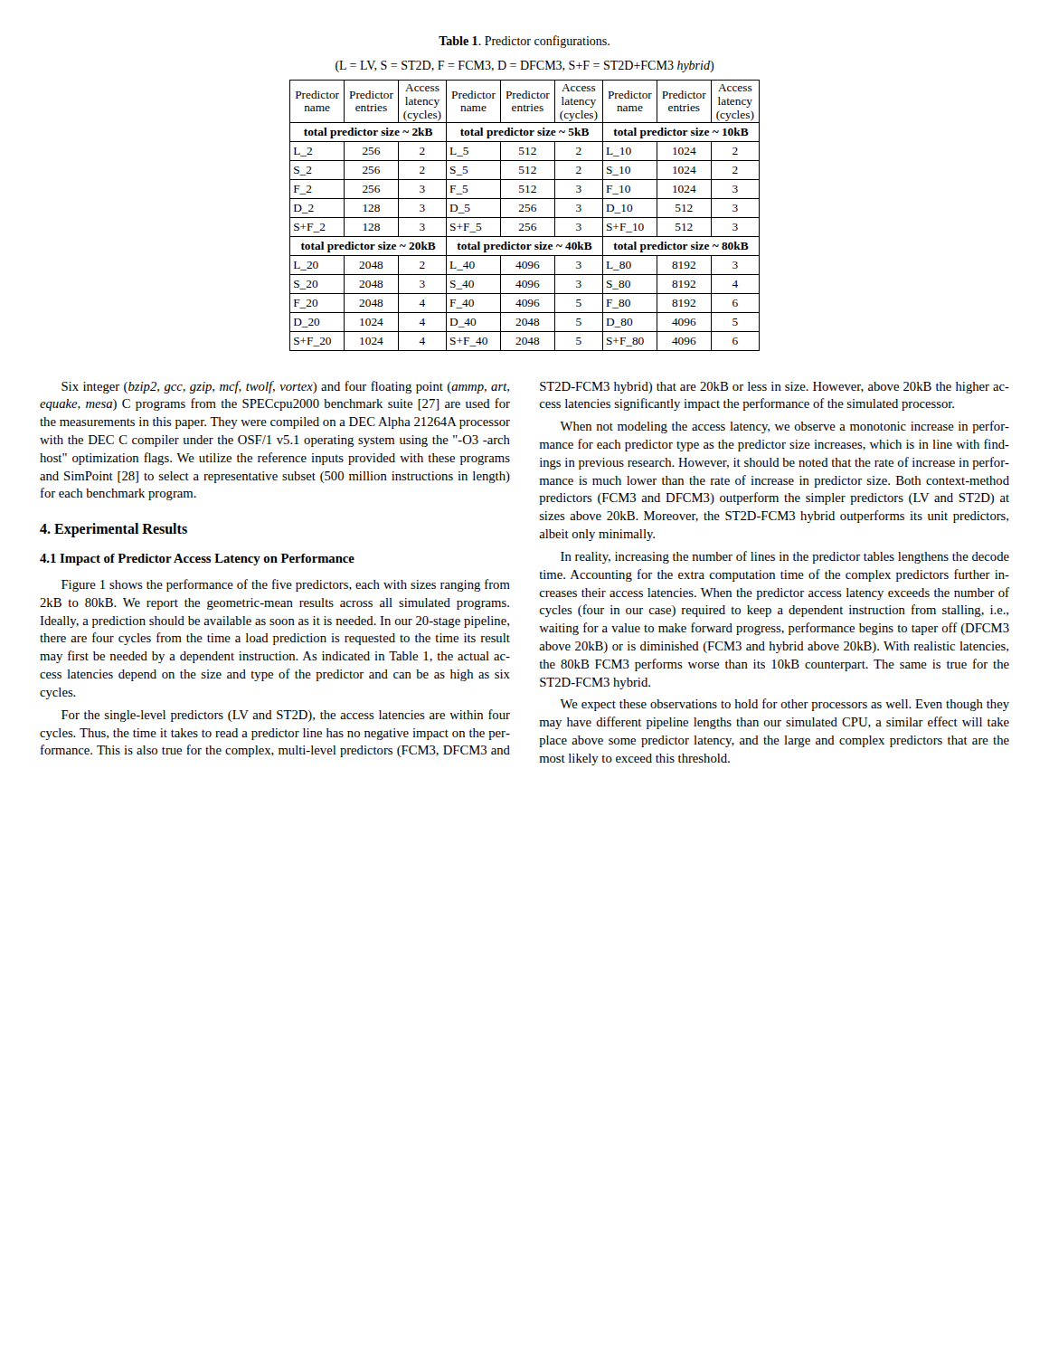Table 1. Predictor configurations.
(L = LV, S = ST2D, F = FCM3, D = DFCM3, S+F = ST2D+FCM3 hybrid)
| Predictor name | Predictor entries | Access latency (cycles) | Predictor name | Predictor entries | Access latency (cycles) | Predictor name | Predictor entries | Access latency (cycles) |
| --- | --- | --- | --- | --- | --- | --- | --- | --- |
| total predictor size ~ 2kB | total predictor size ~ 5kB | total predictor size ~ 10kB |
| L_2 | 256 | 2 | L_5 | 512 | 2 | L_10 | 1024 | 2 |
| S_2 | 256 | 2 | S_5 | 512 | 2 | S_10 | 1024 | 2 |
| F_2 | 256 | 3 | F_5 | 512 | 3 | F_10 | 1024 | 3 |
| D_2 | 128 | 3 | D_5 | 256 | 3 | D_10 | 512 | 3 |
| S+F_2 | 128 | 3 | S+F_5 | 256 | 3 | S+F_10 | 512 | 3 |
| total predictor size ~ 20kB | total predictor size ~ 40kB | total predictor size ~ 80kB |
| L_20 | 2048 | 2 | L_40 | 4096 | 3 | L_80 | 8192 | 3 |
| S_20 | 2048 | 3 | S_40 | 4096 | 3 | S_80 | 8192 | 4 |
| F_20 | 2048 | 4 | F_40 | 4096 | 5 | F_80 | 8192 | 6 |
| D_20 | 1024 | 4 | D_40 | 2048 | 5 | D_80 | 4096 | 5 |
| S+F_20 | 1024 | 4 | S+F_40 | 2048 | 5 | S+F_80 | 4096 | 6 |
Six integer (bzip2, gcc, gzip, mcf, twolf, vortex) and four floating point (ammp, art, equake, mesa) C programs from the SPECcpu2000 benchmark suite [27] are used for the measurements in this paper. They were compiled on a DEC Alpha 21264A processor with the DEC C compiler under the OSF/1 v5.1 operating system using the "-O3 -arch host" optimization flags. We utilize the reference inputs provided with these programs and SimPoint [28] to select a representative subset (500 million instructions in length) for each benchmark program.
4. Experimental Results
4.1 Impact of Predictor Access Latency on Performance
Figure 1 shows the performance of the five predictors, each with sizes ranging from 2kB to 80kB. We report the geometric-mean results across all simulated programs. Ideally, a prediction should be available as soon as it is needed. In our 20-stage pipeline, there are four cycles from the time a load prediction is requested to the time its result may first be needed by a dependent instruction. As indicated in Table 1, the actual access latencies depend on the size and type of the predictor and can be as high as six cycles.
For the single-level predictors (LV and ST2D), the access latencies are within four cycles. Thus, the time it takes to read a predictor line has no negative impact on the performance. This is also true for the complex, multi-level predictors (FCM3, DFCM3 and ST2D-FCM3 hybrid) that are 20kB or less in size. However, above 20kB the higher access latencies significantly impact the performance of the simulated processor.
When not modeling the access latency, we observe a monotonic increase in performance for each predictor type as the predictor size increases, which is in line with findings in previous research. However, it should be noted that the rate of increase in performance is much lower than the rate of increase in predictor size. Both context-method predictors (FCM3 and DFCM3) outperform the simpler predictors (LV and ST2D) at sizes above 20kB. Moreover, the ST2D-FCM3 hybrid outperforms its unit predictors, albeit only minimally.
In reality, increasing the number of lines in the predictor tables lengthens the decode time. Accounting for the extra computation time of the complex predictors further increases their access latencies. When the predictor access latency exceeds the number of cycles (four in our case) required to keep a dependent instruction from stalling, i.e., waiting for a value to make forward progress, performance begins to taper off (DFCM3 above 20kB) or is diminished (FCM3 and hybrid above 20kB). With realistic latencies, the 80kB FCM3 performs worse than its 10kB counterpart. The same is true for the ST2D-FCM3 hybrid.
We expect these observations to hold for other processors as well. Even though they may have different pipeline lengths than our simulated CPU, a similar effect will take place above some predictor latency, and the large and complex predictors that are the most likely to exceed this threshold.